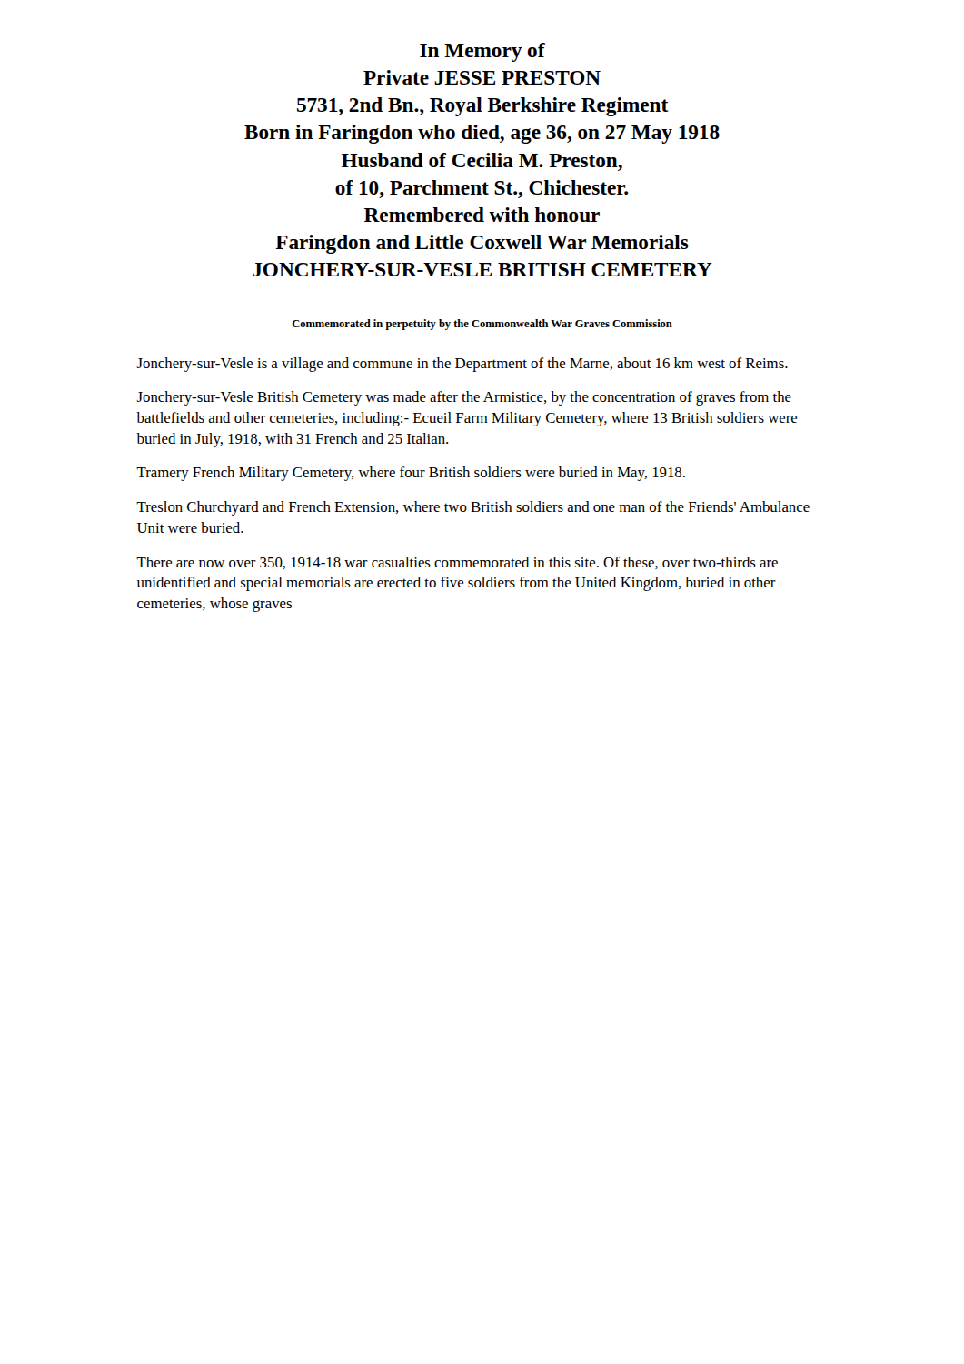In Memory of
Private JESSE PRESTON
5731, 2nd Bn., Royal Berkshire Regiment
Born in Faringdon who died, age 36, on 27 May 1918
Husband of Cecilia M. Preston,
of 10, Parchment St., Chichester.
Remembered with honour
Faringdon and Little Coxwell War Memorials
JONCHERY-SUR-VESLE BRITISH CEMETERY
Commemorated in perpetuity by the Commonwealth War Graves Commission
Jonchery-sur-Vesle is a village and commune in the Department of the Marne, about 16 km west of Reims.
Jonchery-sur-Vesle British Cemetery was made after the Armistice, by the concentration of graves from the battlefields and other cemeteries, including:- Ecueil Farm Military Cemetery, where 13 British soldiers were buried in July, 1918, with 31 French and 25 Italian.
Tramery French Military Cemetery, where four British soldiers were buried in May, 1918.
Treslon Churchyard and French Extension, where two British soldiers and one man of the Friends' Ambulance Unit were buried.
There are now over 350, 1914-18 war casualties commemorated in this site. Of these, over two-thirds are unidentified and special memorials are erected to five soldiers from the United Kingdom, buried in other cemeteries, whose graves